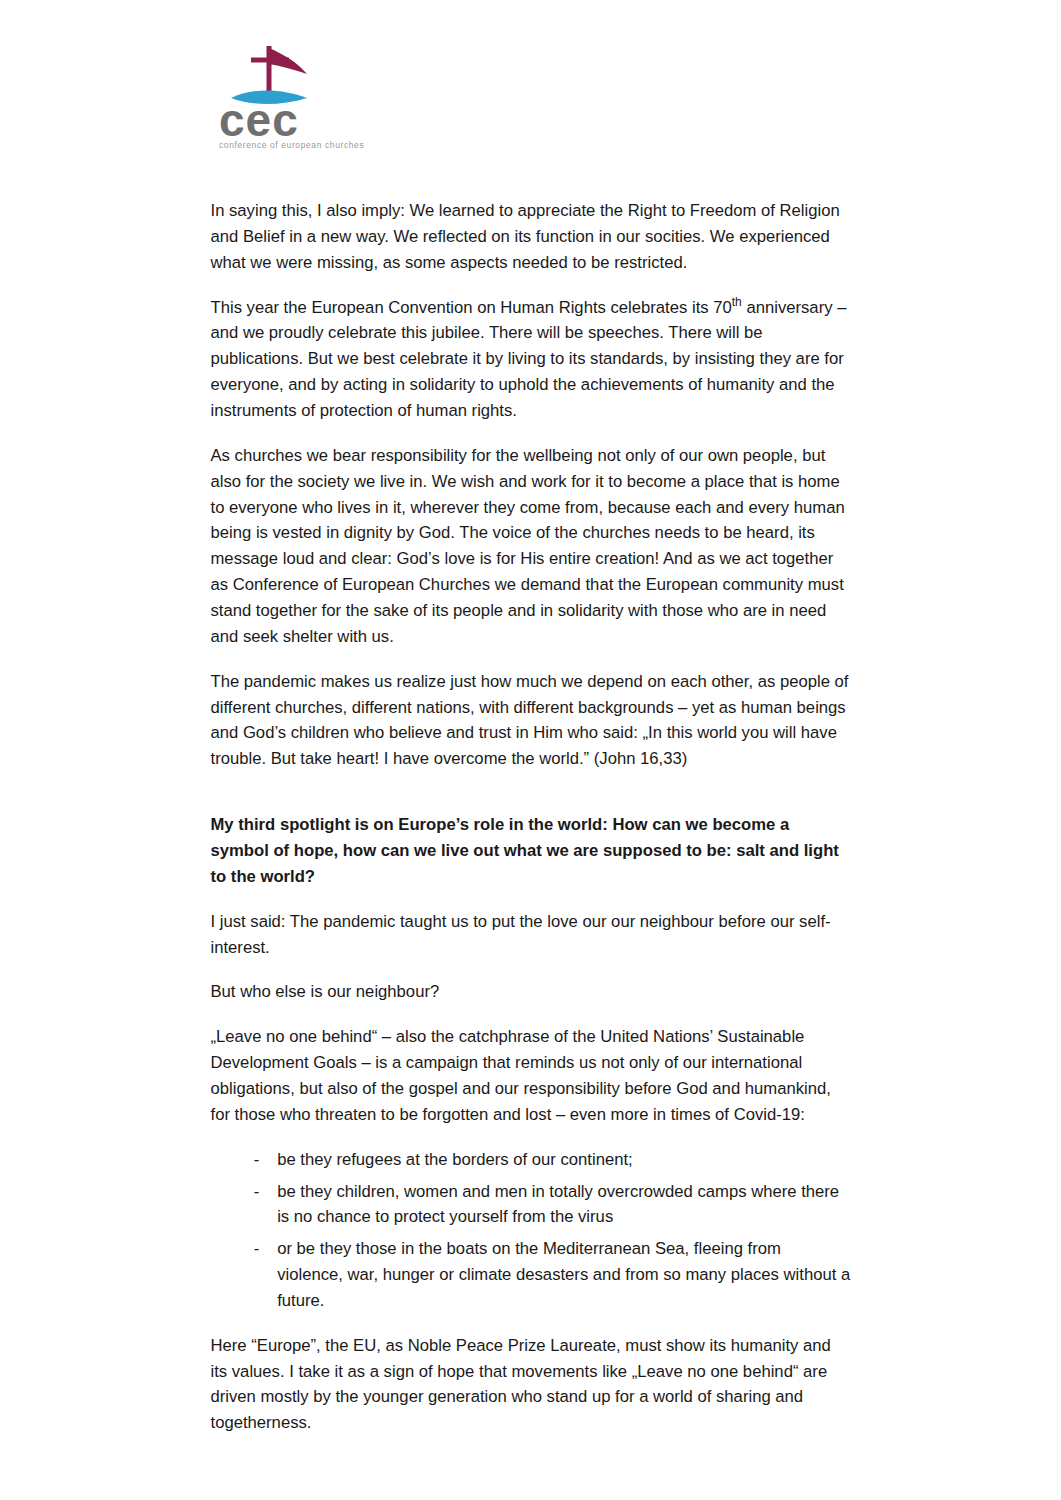cec conference of european churches
In saying this, I also imply: We learned to appreciate the Right to Freedom of Religion and Belief in a new way. We reflected on its function in our socities. We experienced what we were missing, as some aspects needed to be restricted.
This year the European Convention on Human Rights celebrates its 70th anniversary – and we proudly celebrate this jubilee. There will be speeches. There will be publications. But we best celebrate it by living to its standards, by insisting they are for everyone, and by acting in solidarity to uphold the achievements of humanity and the instruments of protection of human rights.
As churches we bear responsibility for the wellbeing not only of our own people, but also for the society we live in. We wish and work for it to become a place that is home to everyone who lives in it, wherever they come from, because each and every human being is vested in dignity by God. The voice of the churches needs to be heard, its message loud and clear: God’s love is for His entire creation! And as we act together as Conference of European Churches we demand that the European community must stand together for the sake of its people and in solidarity with those who are in need and seek shelter with us.
The pandemic makes us realize just how much we depend on each other, as people of different churches, different nations, with different backgrounds – yet as human beings and God’s children who believe and trust in Him who said: „In this world you will have trouble. But take heart! I have overcome the world.” (John 16,33)
My third spotlight is on Europe’s role in the world: How can we become a symbol of hope, how can we live out what we are supposed to be: salt and light to the world?
I just said: The pandemic taught us to put the love our our neighbour before our self-interest.
But who else is our neighbour?
„Leave no one behind“ – also the catchphrase of the United Nations’ Sustainable Development Goals – is a campaign that reminds us not only of our international obligations, but also of the gospel and our responsibility before God and humankind, for those who threaten to be forgotten and lost – even more in times of Covid-19:
be they refugees at the borders of our continent;
be they children, women and men in totally overcrowded camps where there is no chance to protect yourself from the virus
or be they those in the boats on the Mediterranean Sea, fleeing from violence, war, hunger or climate desasters and from so many places without a future.
Here “Europe”, the EU, as Noble Peace Prize Laureate, must show its humanity and its values. I take it as a sign of hope that movements like „Leave no one behind“ are driven mostly by the younger generation who stand up for a world of sharing and togetherness.